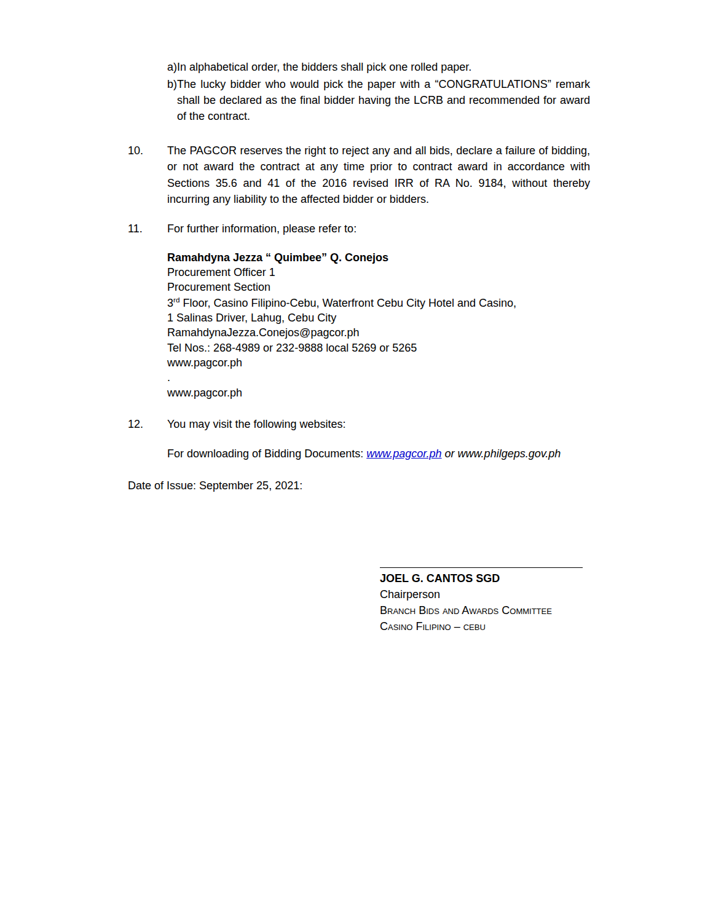a)
In alphabetical order, the bidders shall pick one rolled paper.
b)
The lucky bidder who would pick the paper with a “CONGRATULATIONS” remark shall be declared as the final bidder having the LCRB and recommended for award of the contract.
10.
The PAGCOR reserves the right to reject any and all bids, declare a failure of bidding, or not award the contract at any time prior to contract award in accordance with Sections 35.6 and 41 of the 2016 revised IRR of RA No. 9184, without thereby incurring any liability to the affected bidder or bidders.
11.
For further information, please refer to:
Ramahdyna Jezza “ Quimbee” Q. Conejos
Procurement Officer 1
Procurement Section
3rd Floor, Casino Filipino-Cebu, Waterfront Cebu City Hotel and Casino,
1 Salinas Driver, Lahug, Cebu City
RamahdynaJezza.Conejos@pagcor.ph
Tel Nos.: 268-4989 or 232-9888 local 5269 or 5265
www.pagcor.ph
.
www.pagcor.ph
12.
You may visit the following websites:
For downloading of Bidding Documents: www.pagcor.ph or www.philgeps.gov.ph
Date of Issue: September 25, 2021:
JOEL G. CANTOS SGD
Chairperson
Branch Bids and Awards Committee
Casino Filipino – cebu